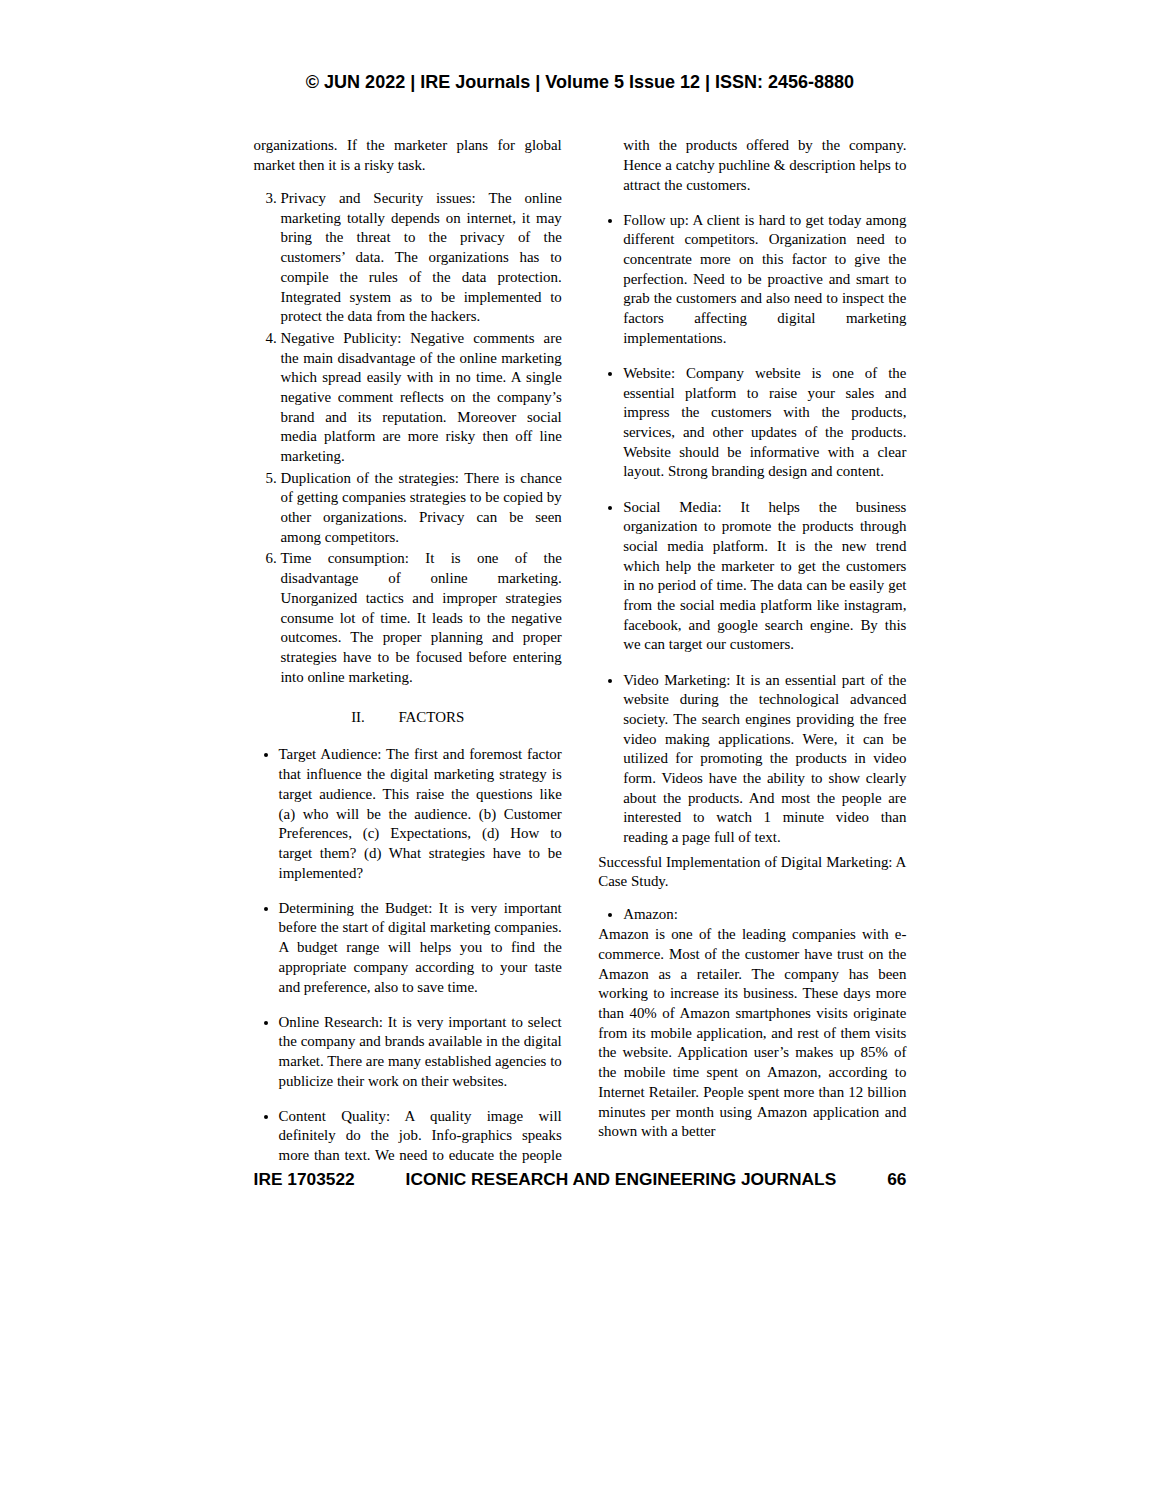© JUN 2022 | IRE Journals | Volume 5 Issue 12 | ISSN: 2456-8880
organizations. If the marketer plans for global market then it is a risky task.
Privacy and Security issues: The online marketing totally depends on internet, it may bring the threat to the privacy of the customers’ data. The organizations has to compile the rules of the data protection. Integrated system as to be implemented to protect the data from the hackers.
Negative Publicity: Negative comments are the main disadvantage of the online marketing which spread easily with in no time. A single negative comment reflects on the company’s brand and its reputation. Moreover social media platform are more risky then off line marketing.
Duplication of the strategies: There is chance of getting companies strategies to be copied by other organizations. Privacy can be seen among competitors.
Time consumption: It is one of the disadvantage of online marketing. Unorganized tactics and improper strategies consume lot of time. It leads to the negative outcomes. The proper planning and proper strategies have to be focused before entering into online marketing.
II. FACTORS
Target Audience: The first and foremost factor that influence the digital marketing strategy is target audience. This raise the questions like (a) who will be the audience. (b) Customer Preferences, (c) Expectations, (d) How to target them? (d) What strategies have to be implemented?
Determining the Budget: It is very important before the start of digital marketing companies. A budget range will helps you to find the appropriate company according to your taste and preference, also to save time.
Online Research: It is very important to select the company and brands available in the digital market. There are many established agencies to publicize their work on their websites.
Content Quality: A quality image will definitely do the job. Info-graphics speaks more than text. We need to educate the people with the products offered by the company. Hence a catchy puchline & description helps to attract the customers.
Follow up: A client is hard to get today among different competitors. Organization need to concentrate more on this factor to give the perfection. Need to be proactive and smart to grab the customers and also need to inspect the factors affecting digital marketing implementations.
Website: Company website is one of the essential platform to raise your sales and impress the customers with the products, services, and other updates of the products. Website should be informative with a clear layout. Strong branding design and content.
Social Media: It helps the business organization to promote the products through social media platform. It is the new trend which help the marketer to get the customers in no period of time. The data can be easily get from the social media platform like instagram, facebook, and google search engine. By this we can target our customers.
Video Marketing: It is an essential part of the website during the technological advanced society. The search engines providing the free video making applications. Were, it can be utilized for promoting the products in video form. Videos have the ability to show clearly about the products. And most the people are interested to watch 1 minute video than reading a page full of text.
Successful Implementation of Digital Marketing: A Case Study.
Amazon:
Amazon is one of the leading companies with e-commerce. Most of the customer have trust on the Amazon as a retailer. The company has been working to increase its business. These days more than 40% of Amazon smartphones visits originate from its mobile application, and rest of them visits the website. Application user’s makes up 85% of the mobile time spent on Amazon, according to Internet Retailer. People spent more than 12 billion minutes per month using Amazon application and shown with a better
IRE 1703522 ICONIC RESEARCH AND ENGINEERING JOURNALS 66